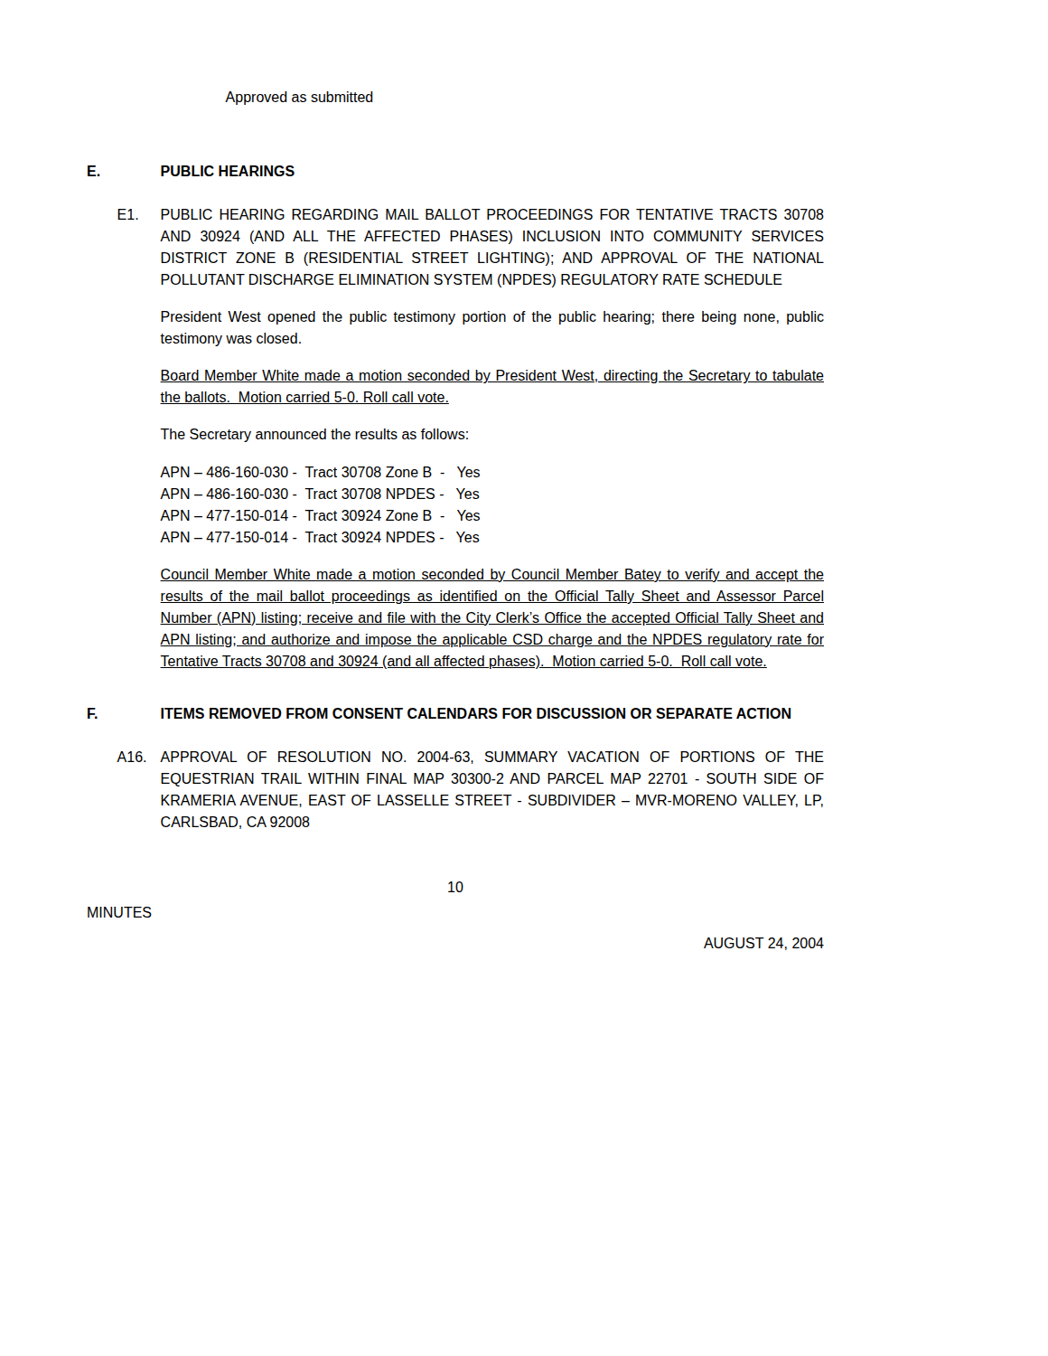Approved as submitted
E.
PUBLIC HEARINGS
E1.
PUBLIC HEARING REGARDING MAIL BALLOT PROCEEDINGS FOR TENTATIVE TRACTS 30708 AND 30924 (AND ALL THE AFFECTED PHASES) INCLUSION INTO COMMUNITY SERVICES DISTRICT ZONE B (RESIDENTIAL STREET LIGHTING); AND APPROVAL OF THE NATIONAL POLLUTANT DISCHARGE ELIMINATION SYSTEM (NPDES) REGULATORY RATE SCHEDULE
President West opened the public testimony portion of the public hearing; there being none, public testimony was closed.
Board Member White made a motion seconded by President West, directing the Secretary to tabulate the ballots. Motion carried 5-0. Roll call vote.
The Secretary announced the results as follows:
APN – 486-160-030 - Tract 30708 Zone B - Yes
APN – 486-160-030 - Tract 30708 NPDES - Yes
APN – 477-150-014 - Tract 30924 Zone B - Yes
APN – 477-150-014 - Tract 30924 NPDES - Yes
Council Member White made a motion seconded by Council Member Batey to verify and accept the results of the mail ballot proceedings as identified on the Official Tally Sheet and Assessor Parcel Number (APN) listing; receive and file with the City Clerk’s Office the accepted Official Tally Sheet and APN listing; and authorize and impose the applicable CSD charge and the NPDES regulatory rate for Tentative Tracts 30708 and 30924 (and all affected phases). Motion carried 5-0. Roll call vote.
F.
ITEMS REMOVED FROM CONSENT CALENDARS FOR DISCUSSION OR SEPARATE ACTION
A16.
APPROVAL OF RESOLUTION NO. 2004-63, SUMMARY VACATION OF PORTIONS OF THE EQUESTRIAN TRAIL WITHIN FINAL MAP 30300-2 AND PARCEL MAP 22701 - SOUTH SIDE OF KRAMERIA AVENUE, EAST OF LASSELLE STREET - SUBDIVIDER – MVR-MORENO VALLEY, LP, CARLSBAD, CA 92008
10
MINUTES
AUGUST 24, 2004